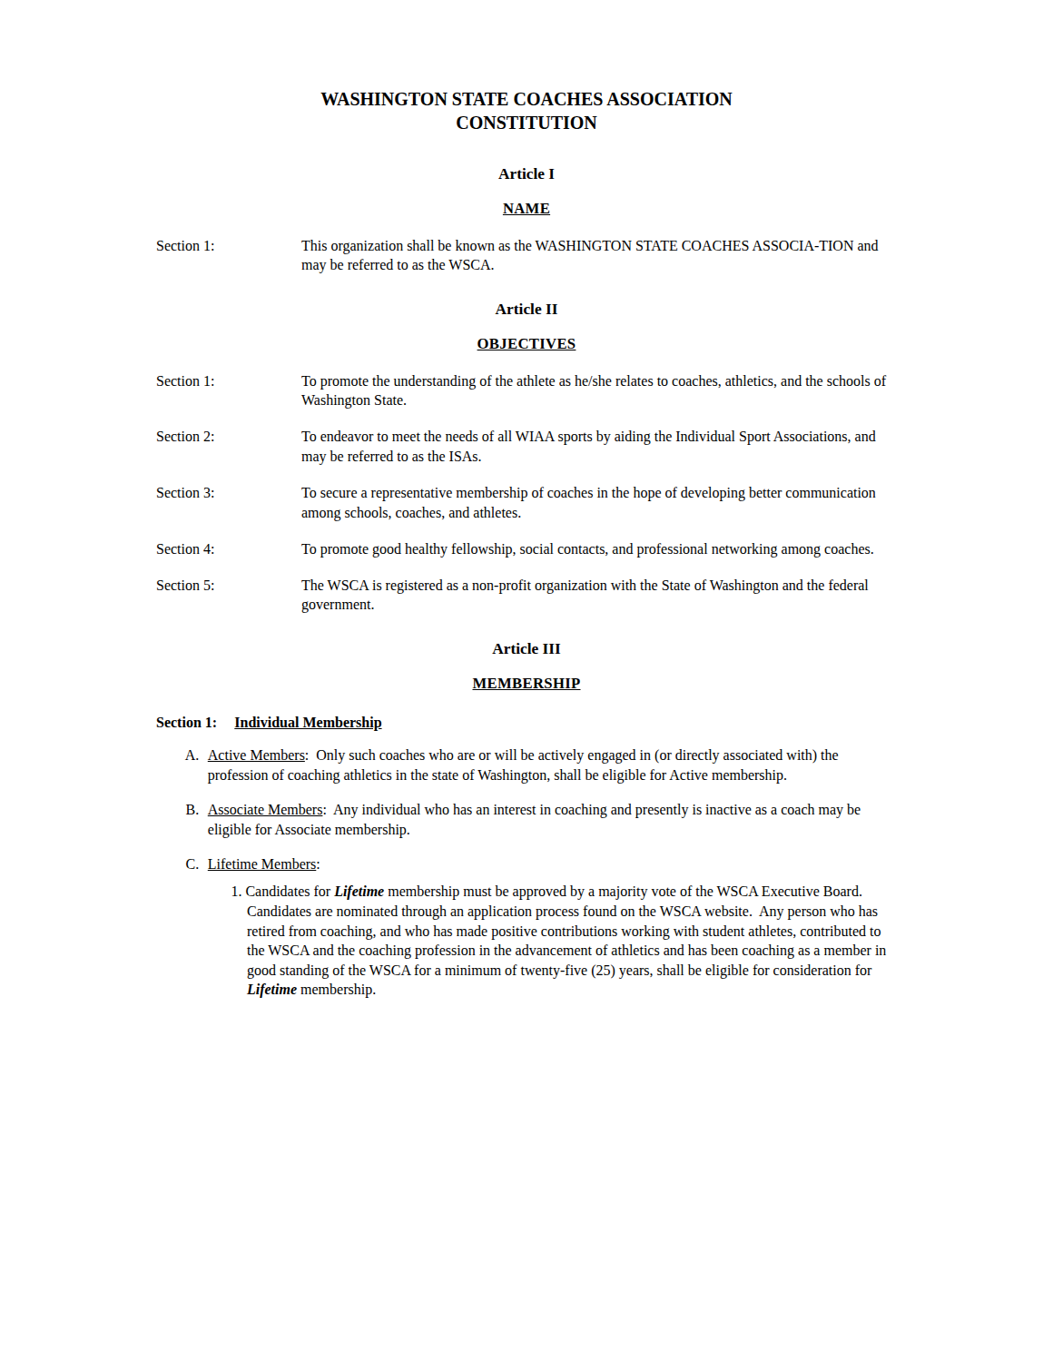WASHINGTON STATE COACHES ASSOCIATION
CONSTITUTION
Article I
NAME
Section 1:
This organization shall be known as the WASHINGTON STATE COACHES ASSOCIA-TION and may be referred to as the WSCA.
Article II
OBJECTIVES
Section 1:
To promote the understanding of the athlete as he/she relates to coaches, athletics, and the schools of Washington State.
Section 2:
To endeavor to meet the needs of all WIAA sports by aiding the Individual Sport Associations, and may be referred to as the ISAs.
Section 3:
To secure a representative membership of coaches in the hope of developing better communication among schools, coaches, and athletes.
Section 4:
To promote good healthy fellowship, social contacts, and professional networking among coaches.
Section 5:
The WSCA is registered as a non-profit organization with the State of Washington and the federal government.
Article III
MEMBERSHIP
Section 1: Individual Membership
Active Members: Only such coaches who are or will be actively engaged in (or directly associated with) the profession of coaching athletics in the state of Washington, shall be eligible for Active membership.
Associate Members: Any individual who has an interest in coaching and presently is inactive as a coach may be eligible for Associate membership.
Lifetime Members:
1. Candidates for Lifetime membership must be approved by a majority vote of the WSCA Executive Board. Candidates are nominated through an application process found on the WSCA website. Any person who has retired from coaching, and who has made positive contributions working with student athletes, contributed to the WSCA and the coaching profession in the advancement of athletics and has been coaching as a member in good standing of the WSCA for a minimum of twenty-five (25) years, shall be eligible for consideration for Lifetime membership.